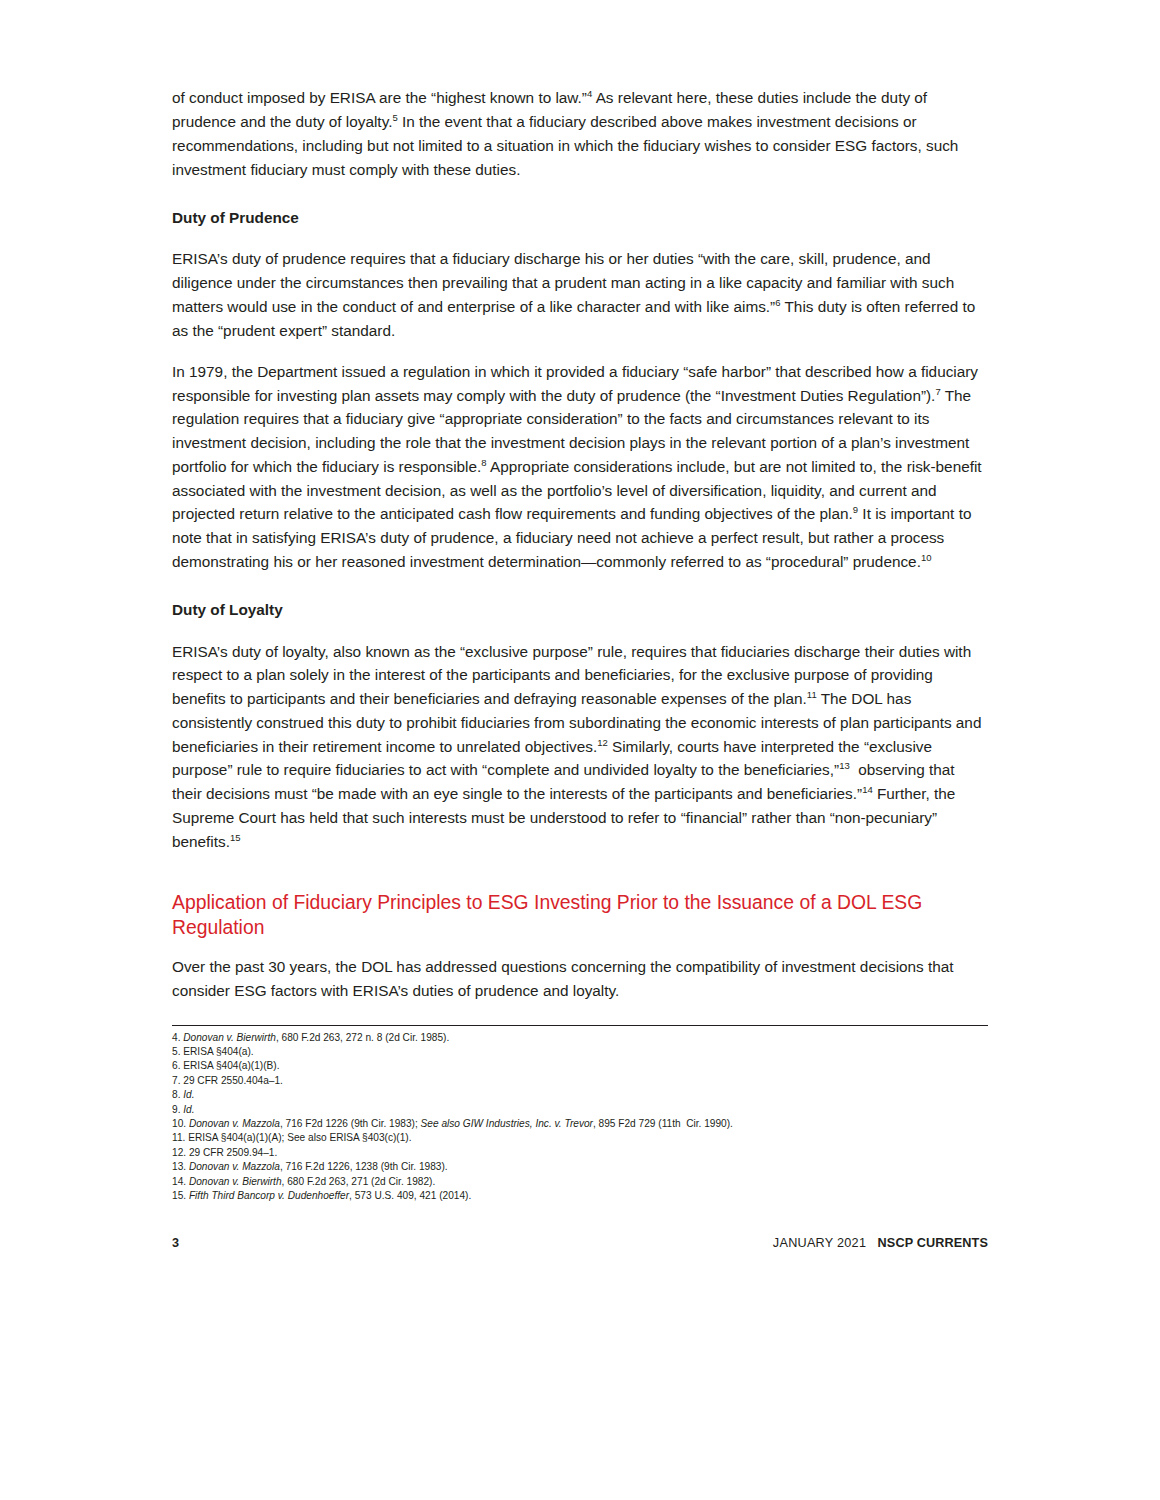of conduct imposed by ERISA are the “highest known to law.”4 As relevant here, these duties include the duty of prudence and the duty of loyalty.5 In the event that a fiduciary described above makes investment decisions or recommendations, including but not limited to a situation in which the fiduciary wishes to consider ESG factors, such investment fiduciary must comply with these duties.
Duty of Prudence
ERISA’s duty of prudence requires that a fiduciary discharge his or her duties “with the care, skill, prudence, and diligence under the circumstances then prevailing that a prudent man acting in a like capacity and familiar with such matters would use in the conduct of and enterprise of a like character and with like aims.”6 This duty is often referred to as the “prudent expert” standard.
In 1979, the Department issued a regulation in which it provided a fiduciary “safe harbor” that described how a fiduciary responsible for investing plan assets may comply with the duty of prudence (the “Investment Duties Regulation”).7 The regulation requires that a fiduciary give “appropriate consideration” to the facts and circumstances relevant to its investment decision, including the role that the investment decision plays in the relevant portion of a plan’s investment portfolio for which the fiduciary is responsible.8 Appropriate considerations include, but are not limited to, the risk-benefit associated with the investment decision, as well as the portfolio’s level of diversification, liquidity, and current and projected return relative to the anticipated cash flow requirements and funding objectives of the plan.9 It is important to note that in satisfying ERISA’s duty of prudence, a fiduciary need not achieve a perfect result, but rather a process demonstrating his or her reasoned investment determination—commonly referred to as “procedural” prudence.10
Duty of Loyalty
ERISA’s duty of loyalty, also known as the “exclusive purpose” rule, requires that fiduciaries discharge their duties with respect to a plan solely in the interest of the participants and beneficiaries, for the exclusive purpose of providing benefits to participants and their beneficiaries and defraying reasonable expenses of the plan.11 The DOL has consistently construed this duty to prohibit fiduciaries from subordinating the economic interests of plan participants and beneficiaries in their retirement income to unrelated objectives.12 Similarly, courts have interpreted the “exclusive purpose” rule to require fiduciaries to act with “complete and undivided loyalty to the beneficiaries,”13 observing that their decisions must “be made with an eye single to the interests of the participants and beneficiaries.”14 Further, the Supreme Court has held that such interests must be understood to refer to “financial” rather than “non-pecuniary” benefits.15
Application of Fiduciary Principles to ESG Investing Prior to the Issuance of a DOL ESG Regulation
Over the past 30 years, the DOL has addressed questions concerning the compatibility of investment decisions that consider ESG factors with ERISA’s duties of prudence and loyalty.
4. Donovan v. Bierwirth, 680 F.2d 263, 272 n. 8 (2d Cir. 1985).
5. ERISA §404(a).
6. ERISA §404(a)(1)(B).
7. 29 CFR 2550.404a–1.
8. Id.
9. Id.
10. Donovan v. Mazzola, 716 F2d 1226 (9th Cir. 1983); See also GIW Industries, Inc. v. Trevor, 895 F2d 729 (11th Cir. 1990).
11. ERISA §404(a)(1)(A); See also ERISA §403(c)(1).
12. 29 CFR 2509.94–1.
13. Donovan v. Mazzola, 716 F.2d 1226, 1238 (9th Cir. 1983).
14. Donovan v. Bierwirth, 680 F.2d 263, 271 (2d Cir. 1982).
15. Fifth Third Bancorp v. Dudenhoeffer, 573 U.S. 409, 421 (2014).
3 JANUARY 2021 NSCP CURRENTS